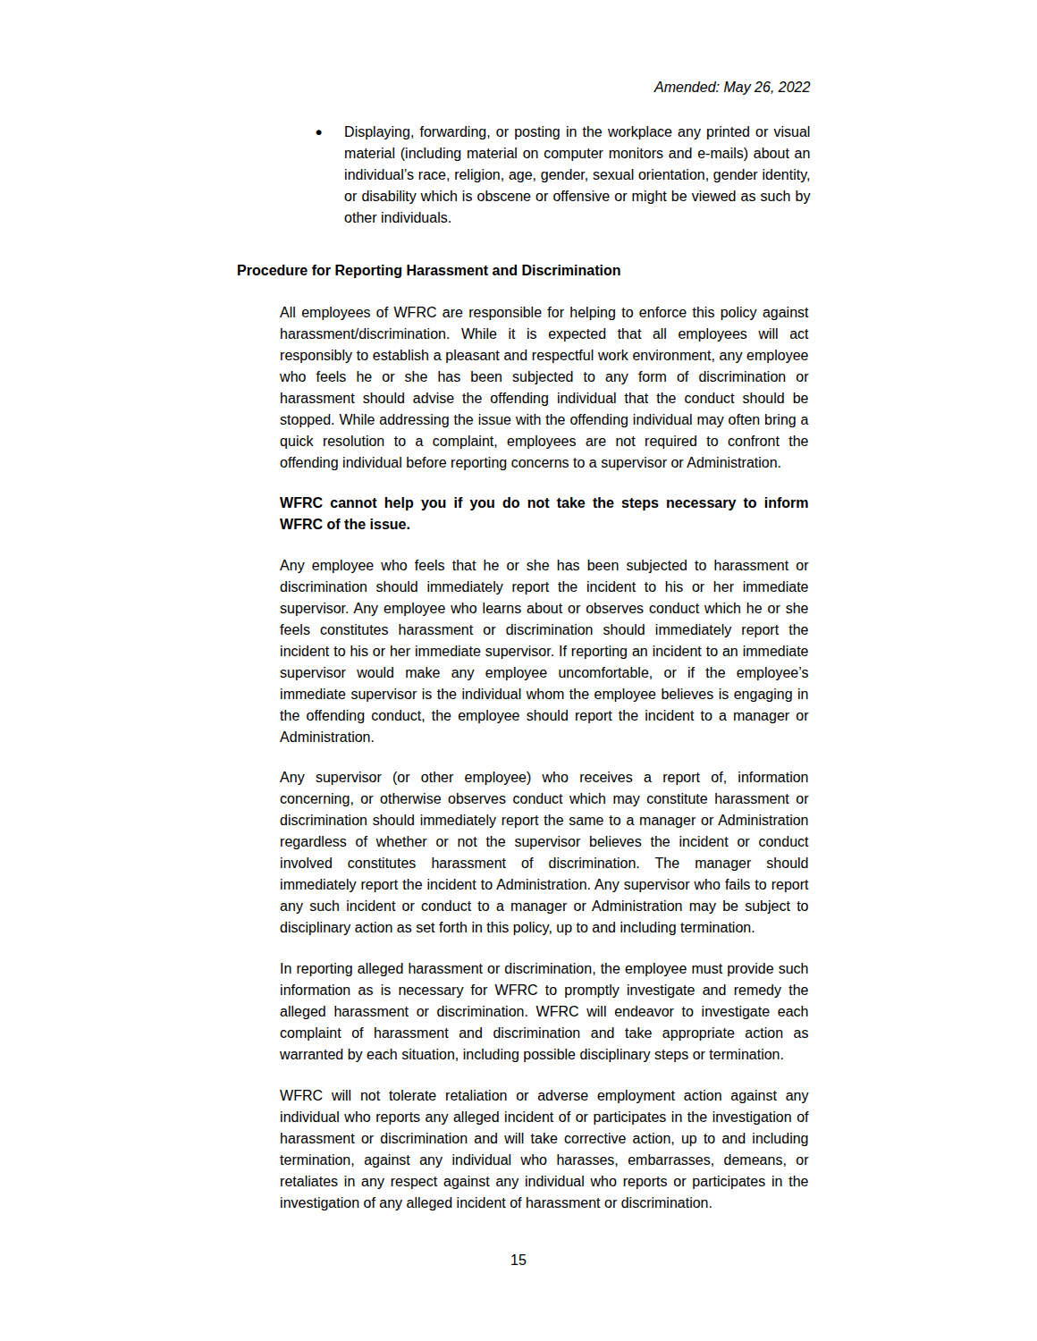Amended: May 26, 2022
Displaying, forwarding, or posting in the workplace any printed or visual material (including material on computer monitors and e-mails) about an individual’s race, religion, age, gender, sexual orientation, gender identity, or disability which is obscene or offensive or might be viewed as such by other individuals.
Procedure for Reporting Harassment and Discrimination
All employees of WFRC are responsible for helping to enforce this policy against harassment/discrimination. While it is expected that all employees will act responsibly to establish a pleasant and respectful work environment, any employee who feels he or she has been subjected to any form of discrimination or harassment should advise the offending individual that the conduct should be stopped. While addressing the issue with the offending individual may often bring a quick resolution to a complaint, employees are not required to confront the offending individual before reporting concerns to a supervisor or Administration.
WFRC cannot help you if you do not take the steps necessary to inform WFRC of the issue.
Any employee who feels that he or she has been subjected to harassment or discrimination should immediately report the incident to his or her immediate supervisor. Any employee who learns about or observes conduct which he or she feels constitutes harassment or discrimination should immediately report the incident to his or her immediate supervisor. If reporting an incident to an immediate supervisor would make any employee uncomfortable, or if the employee’s immediate supervisor is the individual whom the employee believes is engaging in the offending conduct, the employee should report the incident to a manager or Administration.
Any supervisor (or other employee) who receives a report of, information concerning, or otherwise observes conduct which may constitute harassment or discrimination should immediately report the same to a manager or Administration regardless of whether or not the supervisor believes the incident or conduct involved constitutes harassment of discrimination. The manager should immediately report the incident to Administration. Any supervisor who fails to report any such incident or conduct to a manager or Administration may be subject to disciplinary action as set forth in this policy, up to and including termination.
In reporting alleged harassment or discrimination, the employee must provide such information as is necessary for WFRC to promptly investigate and remedy the alleged harassment or discrimination. WFRC will endeavor to investigate each complaint of harassment and discrimination and take appropriate action as warranted by each situation, including possible disciplinary steps or termination.
WFRC will not tolerate retaliation or adverse employment action against any individual who reports any alleged incident of or participates in the investigation of harassment or discrimination and will take corrective action, up to and including termination, against any individual who harasses, embarrasses, demeans, or retaliates in any respect against any individual who reports or participates in the investigation of any alleged incident of harassment or discrimination.
15